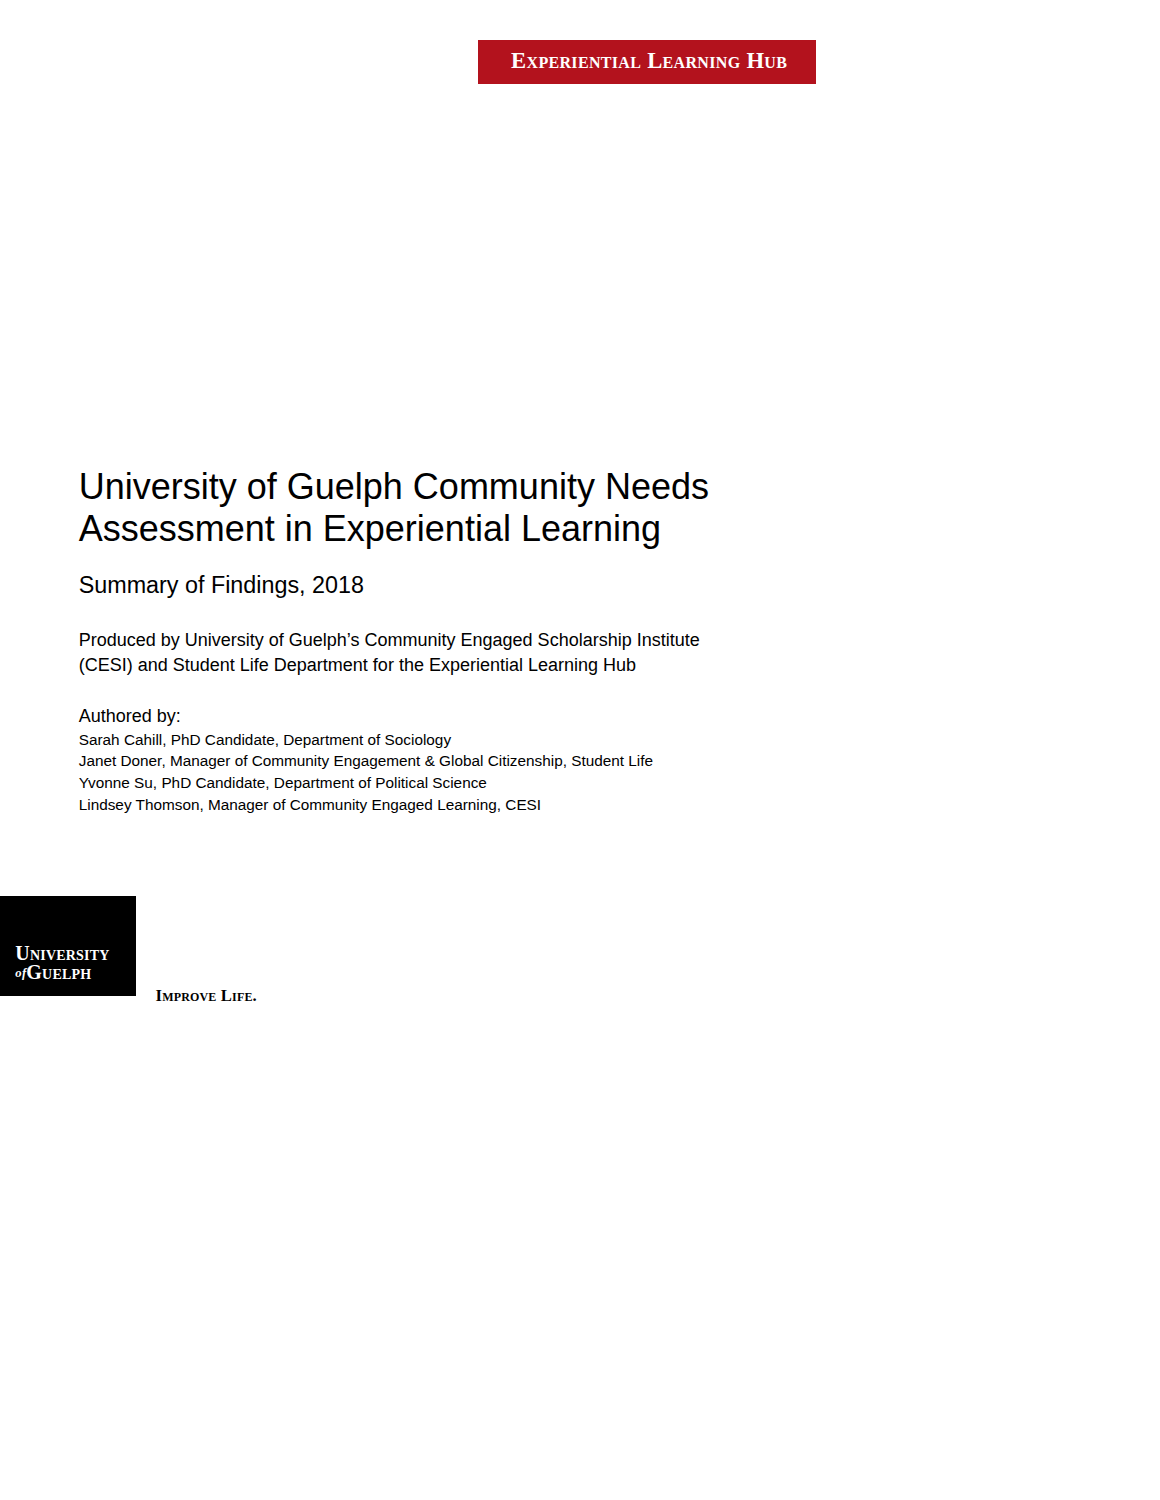Experiential Learning Hub
University of Guelph Community Needs Assessment in Experiential Learning
Summary of Findings, 2018
Produced by University of Guelph’s Community Engaged Scholarship Institute (CESI) and Student Life Department for the Experiential Learning Hub
Authored by:
Sarah Cahill, PhD Candidate, Department of Sociology Janet Doner, Manager of Community Engagement & Global Citizenship, Student Life Yvonne Su, PhD Candidate, Department of Political Science Lindsey Thomson, Manager of Community Engaged Learning, CESI
University
of Guelph
Improve Life.